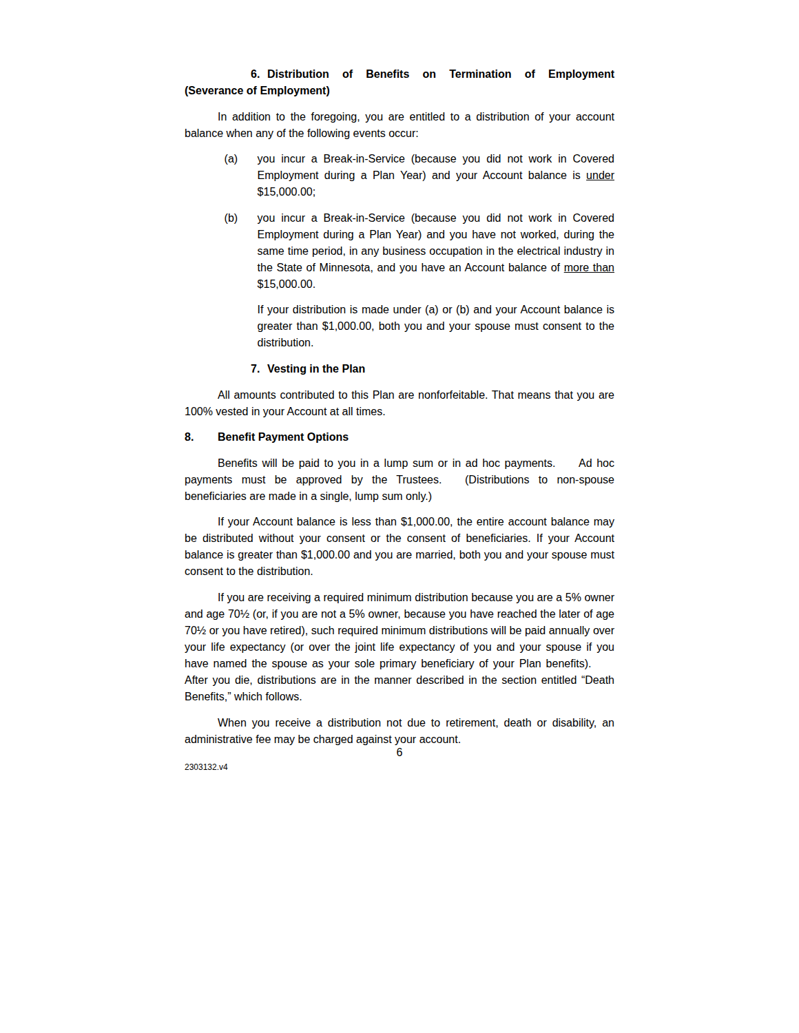6. Distribution of Benefits on Termination of Employment (Severance of Employment)
In addition to the foregoing, you are entitled to a distribution of your account balance when any of the following events occur:
(a)
you incur a Break-in-Service (because you did not work in Covered Employment during a Plan Year) and your Account balance is under $15,000.00;
(b)
you incur a Break-in-Service (because you did not work in Covered Employment during a Plan Year) and you have not worked, during the same time period, in any business occupation in the electrical industry in the State of Minnesota, and you have an Account balance of more than $15,000.00.
If your distribution is made under (a) or (b) and your Account balance is greater than $1,000.00, both you and your spouse must consent to the distribution.
7. Vesting in the Plan
All amounts contributed to this Plan are nonforfeitable. That means that you are 100% vested in your Account at all times.
8. Benefit Payment Options
Benefits will be paid to you in a lump sum or in ad hoc payments. Ad hoc payments must be approved by the Trustees. (Distributions to non-spouse beneficiaries are made in a single, lump sum only.)
If your Account balance is less than $1,000.00, the entire account balance may be distributed without your consent or the consent of beneficiaries. If your Account balance is greater than $1,000.00 and you are married, both you and your spouse must consent to the distribution.
If you are receiving a required minimum distribution because you are a 5% owner and age 70½ (or, if you are not a 5% owner, because you have reached the later of age 70½ or you have retired), such required minimum distributions will be paid annually over your life expectancy (or over the joint life expectancy of you and your spouse if you have named the spouse as your sole primary beneficiary of your Plan benefits). After you die, distributions are in the manner described in the section entitled “Death Benefits,” which follows.
When you receive a distribution not due to retirement, death or disability, an administrative fee may be charged against your account.
6
2303132.v4